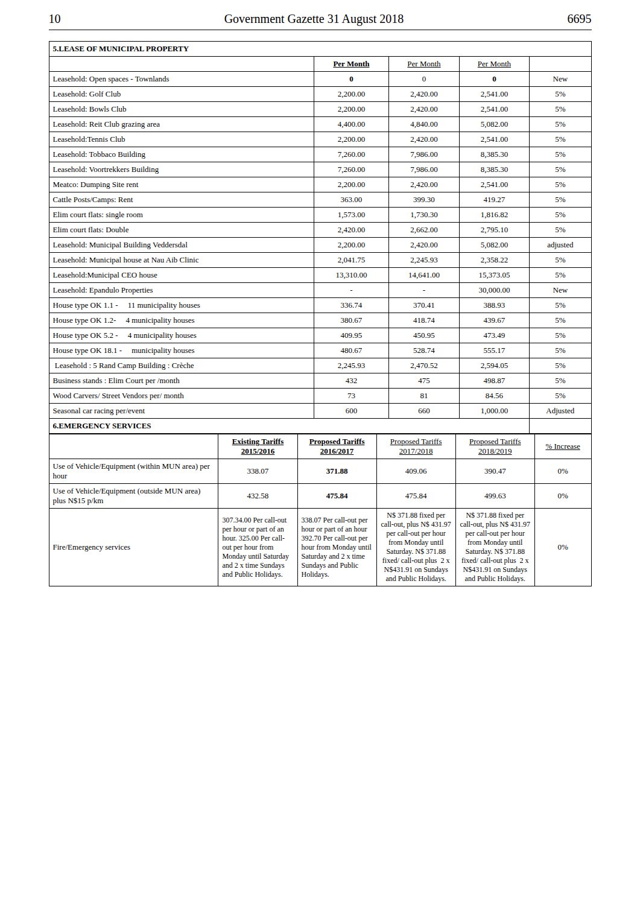10
Government Gazette 31 August 2018
6695
| 5.LEASE OF MUNICIPAL PROPERTY |
| | Per Month | Per Month | Per Month | |
| Leasehold: Open spaces - Townlands | 0 | 0 | 0 | New |
| Leasehold: Golf Club | 2,200.00 | 2,420.00 | 2,541.00 | 5% |
| Leasehold: Bowls Club | 2,200.00 | 2,420.00 | 2,541.00 | 5% |
| Leasehold: Reit Club grazing area | 4,400.00 | 4,840.00 | 5,082.00 | 5% |
| Leasehold:Tennis Club | 2,200.00 | 2,420.00 | 2,541.00 | 5% |
| Leasehold: Tobbaco Building | 7,260.00 | 7,986.00 | 8,385.30 | 5% |
| Leasehold: Voortrekkers Building | 7,260.00 | 7,986.00 | 8,385.30 | 5% |
| Meatco: Dumping Site rent | 2,200.00 | 2,420.00 | 2,541.00 | 5% |
| Cattle Posts/Camps: Rent | 363.00 | 399.30 | 419.27 | 5% |
| Elim court flats: single room | 1,573.00 | 1,730.30 | 1,816.82 | 5% |
| Elim court flats: Double | 2,420.00 | 2,662.00 | 2,795.10 | 5% |
| Leasehold: Municipal Building Veddersdal | 2,200.00 | 2,420.00 | 5,082.00 | adjusted |
| Leasehold: Municipal house at Nau Aib Clinic | 2,041.75 | 2,245.93 | 2,358.22 | 5% |
| Leasehold:Municipal CEO house | 13,310.00 | 14,641.00 | 15,373.05 | 5% |
| Leasehold: Epandulo Properties | - | - | 30,000.00 | New |
| House type OK 1.1 - 11 municipality houses | 336.74 | 370.41 | 388.93 | 5% |
| House type OK 1.2- 4 municipality houses | 380.67 | 418.74 | 439.67 | 5% |
| House type OK 5.2 - 4 municipality houses | 409.95 | 450.95 | 473.49 | 5% |
| House type OK 18.1 - municipality houses | 480.67 | 528.74 | 555.17 | 5% |
| Leasehold : 5 Rand Camp Building : Crèche | 2,245.93 | 2,470.52 | 2,594.05 | 5% |
| Business stands : Elim Court per /month | 432 | 475 | 498.87 | 5% |
| Wood Carvers/ Street Vendors per/ month | 73 | 81 | 84.56 | 5% |
| Seasonal car racing per/event | 600 | 660 | 1,000.00 | Adjusted |
| 6.EMERGENCY SERVICES | |
| | Existing Tariffs 2015/2016 | Proposed Tariffs 2016/2017 | Proposed Tariffs 2017/2018 | Proposed Tariffs 2018/2019 | % Increase |
| Use of Vehicle/Equipment (within MUN area) per hour | 338.07 | 371.88 | 409.06 | 390.47 | 0% |
| Use of Vehicle/Equipment (outside MUN area) plus N$15 p/km | 432.58 | 475.84 | 475.84 | 499.63 | 0% |
| Fire/Emergency services | 307.34.00 Per call-out per hour or part of an hour. 325.00 Per call-out per hour from Monday until Saturday and 2 x time Sundays and Public Holidays. | 338.07 Per call-out per hour or part of an hour 392.70 Per call-out per hour from Monday until Saturday and 2 x time Sundays and Public Holidays. | N$ 371.88 fixed per call-out, plus N$ 431.97 per call-out per hour from Monday until Saturday. N$ 371.88 fixed/ call-out plus 2 x N$431.91 on Sundays and Public Holidays. | N$ 371.88 fixed per call-out, plus N$ 431.97 per call-out per hour from Monday until Saturday. N$ 371.88 fixed/ call-out plus 2 x N$431.91 on Sundays and Public Holidays. | 0% |